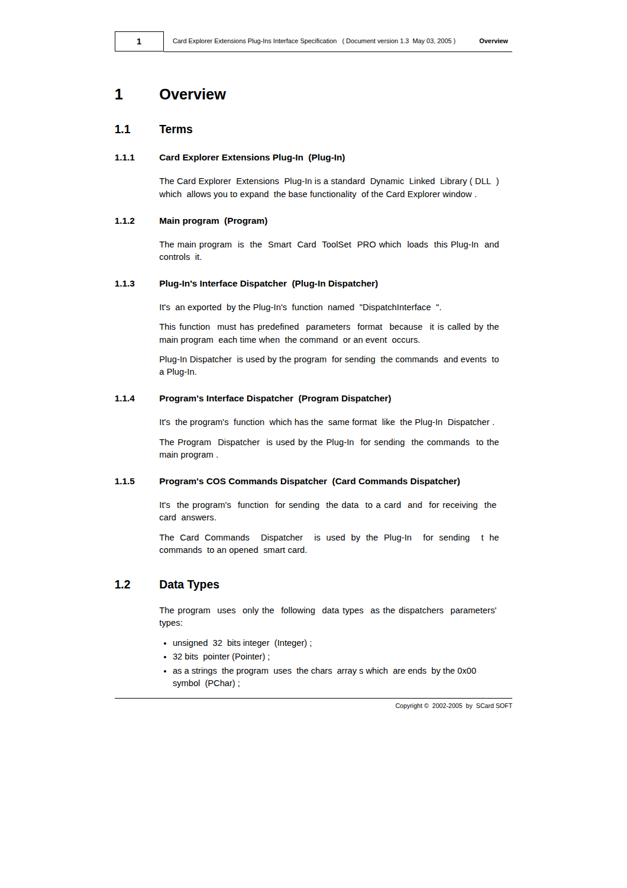1
Card Explorer Extensions Plug-Ins Interface Specification ( Document version 1.3 May 03, 2005 ) Overview
1 Overview
1.1 Terms
1.1.1 Card Explorer Extensions Plug-In (Plug-In)
The Card Explorer Extensions Plug-In is a standard Dynamic Linked Library ( DLL ) which allows you to expand the base functionality of the Card Explorer window .
1.1.2 Main program (Program)
The main program is the Smart Card ToolSet PRO which loads this Plug-In and controls it.
1.1.3 Plug-In's Interface Dispatcher (Plug-In Dispatcher)
It's an exported by the Plug-In's function named "DispatchInterface ".
This function must has predefined parameters format because it is called by the main program each time when the command or an event occurs.
Plug-In Dispatcher is used by the program for sending the commands and events to a Plug-In.
1.1.4 Program's Interface Dispatcher (Program Dispatcher)
It's the program's function which has the same format like the Plug-In Dispatcher .
The Program Dispatcher is used by the Plug-In for sending the commands to the main program .
1.1.5 Program's COS Commands Dispatcher (Card Commands Dispatcher)
It's the program's function for sending the data to a card and for receiving the card answers.
The Card Commands Dispatcher is used by the Plug-In for sending t he commands to an opened smart card.
1.2 Data Types
The program uses only the following data types as the dispatchers parameters' types:
unsigned 32 bits integer (Integer) ;
32 bits pointer (Pointer) ;
as a strings the program uses the chars array s which are ends by the 0x00 symbol (PChar) ;
Copyright © 2002-2005 by SCard SOFT